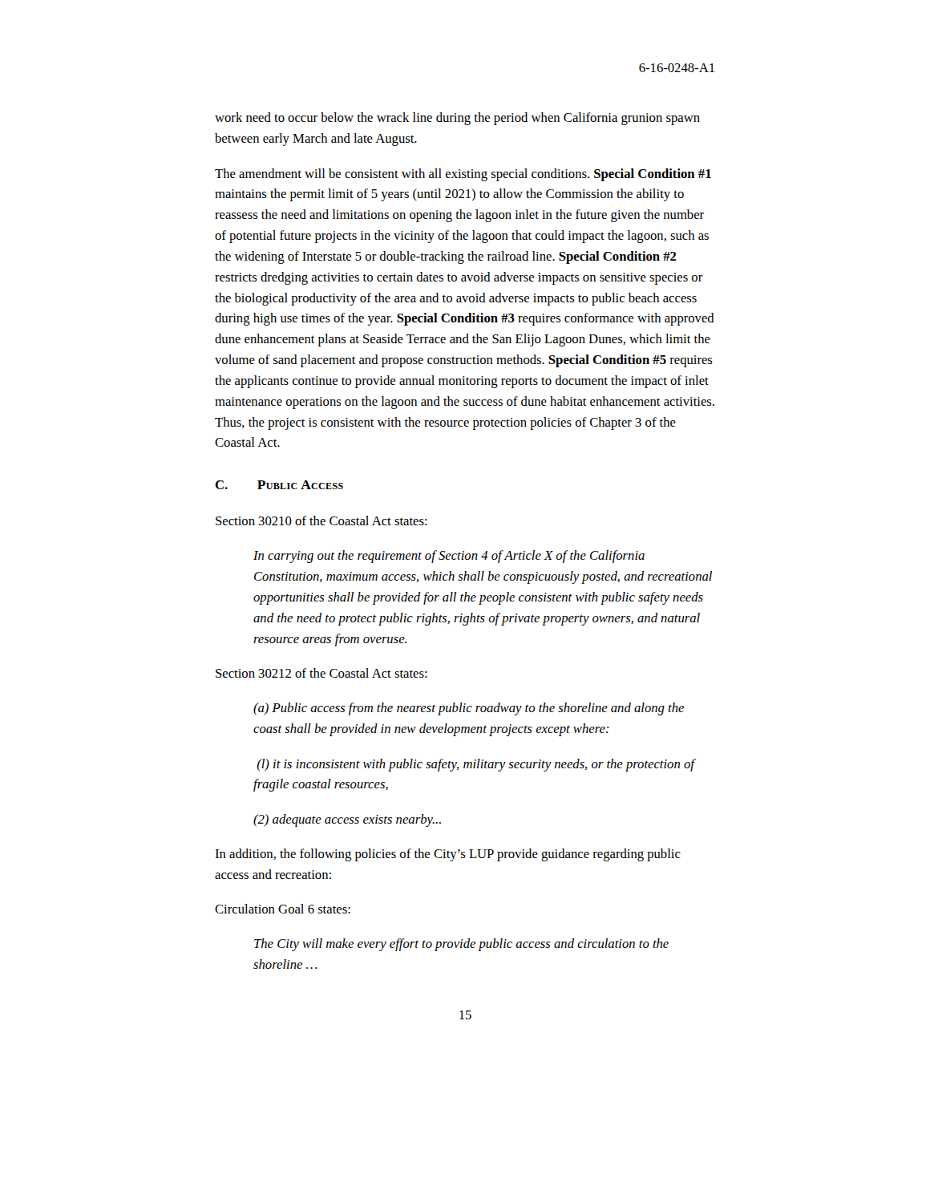6-16-0248-A1
work need to occur below the wrack line during the period when California grunion spawn between early March and late August.
The amendment will be consistent with all existing special conditions. Special Condition #1 maintains the permit limit of 5 years (until 2021) to allow the Commission the ability to reassess the need and limitations on opening the lagoon inlet in the future given the number of potential future projects in the vicinity of the lagoon that could impact the lagoon, such as the widening of Interstate 5 or double-tracking the railroad line. Special Condition #2 restricts dredging activities to certain dates to avoid adverse impacts on sensitive species or the biological productivity of the area and to avoid adverse impacts to public beach access during high use times of the year. Special Condition #3 requires conformance with approved dune enhancement plans at Seaside Terrace and the San Elijo Lagoon Dunes, which limit the volume of sand placement and propose construction methods. Special Condition #5 requires the applicants continue to provide annual monitoring reports to document the impact of inlet maintenance operations on the lagoon and the success of dune habitat enhancement activities. Thus, the project is consistent with the resource protection policies of Chapter 3 of the Coastal Act.
C. Public Access
Section 30210 of the Coastal Act states:
In carrying out the requirement of Section 4 of Article X of the California Constitution, maximum access, which shall be conspicuously posted, and recreational opportunities shall be provided for all the people consistent with public safety needs and the need to protect public rights, rights of private property owners, and natural resource areas from overuse.
Section 30212 of the Coastal Act states:
(a) Public access from the nearest public roadway to the shoreline and along the coast shall be provided in new development projects except where:
(l) it is inconsistent with public safety, military security needs, or the protection of fragile coastal resources,
(2) adequate access exists nearby...
In addition, the following policies of the City’s LUP provide guidance regarding public access and recreation:
Circulation Goal 6 states:
The City will make every effort to provide public access and circulation to the shoreline …
15